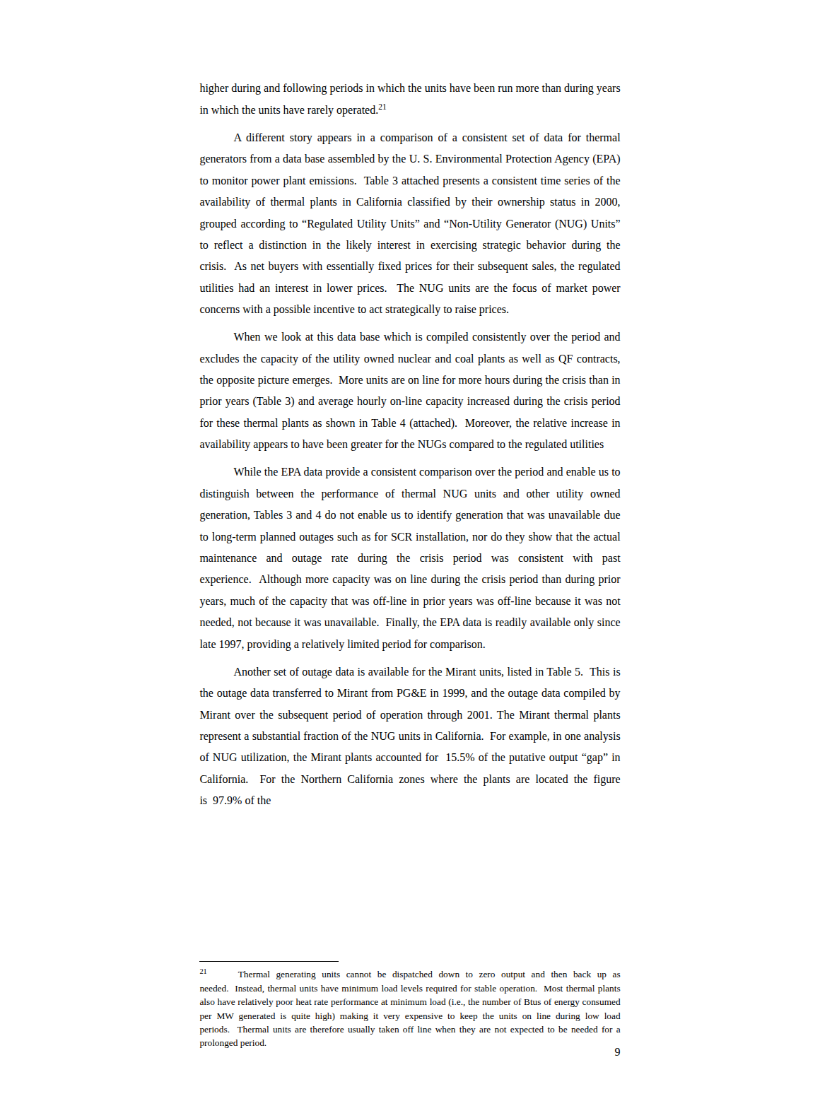higher during and following periods in which the units have been run more than during years in which the units have rarely operated.21
A different story appears in a comparison of a consistent set of data for thermal generators from a data base assembled by the U. S. Environmental Protection Agency (EPA) to monitor power plant emissions. Table 3 attached presents a consistent time series of the availability of thermal plants in California classified by their ownership status in 2000, grouped according to “Regulated Utility Units” and “Non-Utility Generator (NUG) Units” to reflect a distinction in the likely interest in exercising strategic behavior during the crisis. As net buyers with essentially fixed prices for their subsequent sales, the regulated utilities had an interest in lower prices. The NUG units are the focus of market power concerns with a possible incentive to act strategically to raise prices.
When we look at this data base which is compiled consistently over the period and excludes the capacity of the utility owned nuclear and coal plants as well as QF contracts, the opposite picture emerges. More units are on line for more hours during the crisis than in prior years (Table 3) and average hourly on-line capacity increased during the crisis period for these thermal plants as shown in Table 4 (attached). Moreover, the relative increase in availability appears to have been greater for the NUGs compared to the regulated utilities
While the EPA data provide a consistent comparison over the period and enable us to distinguish between the performance of thermal NUG units and other utility owned generation, Tables 3 and 4 do not enable us to identify generation that was unavailable due to long-term planned outages such as for SCR installation, nor do they show that the actual maintenance and outage rate during the crisis period was consistent with past experience. Although more capacity was on line during the crisis period than during prior years, much of the capacity that was off-line in prior years was off-line because it was not needed, not because it was unavailable. Finally, the EPA data is readily available only since late 1997, providing a relatively limited period for comparison.
Another set of outage data is available for the Mirant units, listed in Table 5. This is the outage data transferred to Mirant from PG&E in 1999, and the outage data compiled by Mirant over the subsequent period of operation through 2001. The Mirant thermal plants represent a substantial fraction of the NUG units in California. For example, in one analysis of NUG utilization, the Mirant plants accounted for 15.5% of the putative output “gap” in California. For the Northern California zones where the plants are located the figure is 97.9% of the
21 Thermal generating units cannot be dispatched down to zero output and then back up as needed. Instead, thermal units have minimum load levels required for stable operation. Most thermal plants also have relatively poor heat rate performance at minimum load (i.e., the number of Btus of energy consumed per MW generated is quite high) making it very expensive to keep the units on line during low load periods. Thermal units are therefore usually taken off line when they are not expected to be needed for a prolonged period.
9